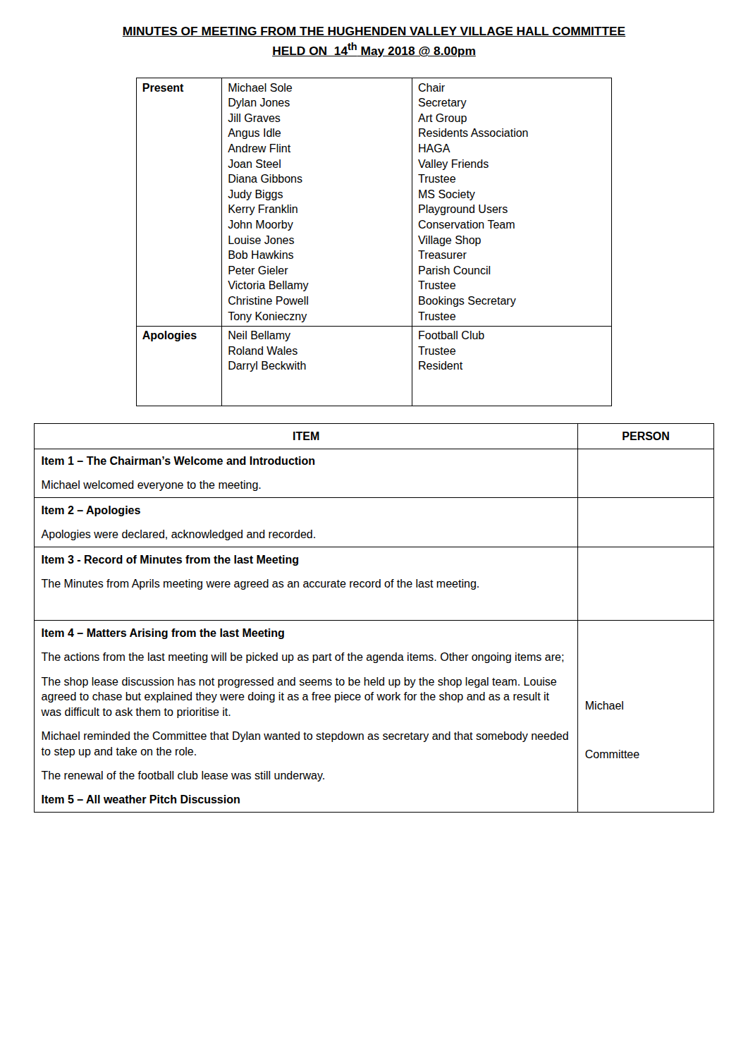MINUTES OF MEETING FROM THE HUGHENDEN VALLEY VILLAGE HALL COMMITTEE
HELD ON 14th May 2018 @ 8.00pm
| Present | Michael Sole Dylan Jones Jill Graves Angus Idle Andrew Flint Joan Steel Diana Gibbons Judy Biggs Kerry Franklin John Moorby Louise Jones Bob Hawkins Peter Gieler Victoria Bellamy Christine Powell Tony Konieczny | Chair Secretary Art Group Residents Association HAGA Valley Friends Trustee MS Society Playground Users Conservation Team Village Shop Treasurer Parish Council Trustee Bookings Secretary Trustee |
| Apologies | Neil Bellamy Roland Wales Darryl Beckwith | Football Club Trustee Resident |
| ITEM | PERSON |
| --- | --- |
| Item 1 – The Chairman’s Welcome and Introduction Michael welcomed everyone to the meeting. | |
| Item 2 – Apologies Apologies were declared, acknowledged and recorded. | |
| Item 3 - Record of Minutes from the last Meeting The Minutes from Aprils meeting were agreed as an accurate record of the last meeting. | |
| Item 4 – Matters Arising from the last Meeting The actions from the last meeting will be picked up as part of the agenda items. Other ongoing items are; The shop lease discussion has not progressed and seems to be held up by the shop legal team. Louise agreed to chase but explained they were doing it as a free piece of work for the shop and as a result it was difficult to ask them to prioritise it. Michael reminded the Committee that Dylan wanted to stepdown as secretary and that somebody needed to step up and take on the role. The renewal of the football club lease was still underway. Item 5 – All weather Pitch Discussion | Michael Committee |